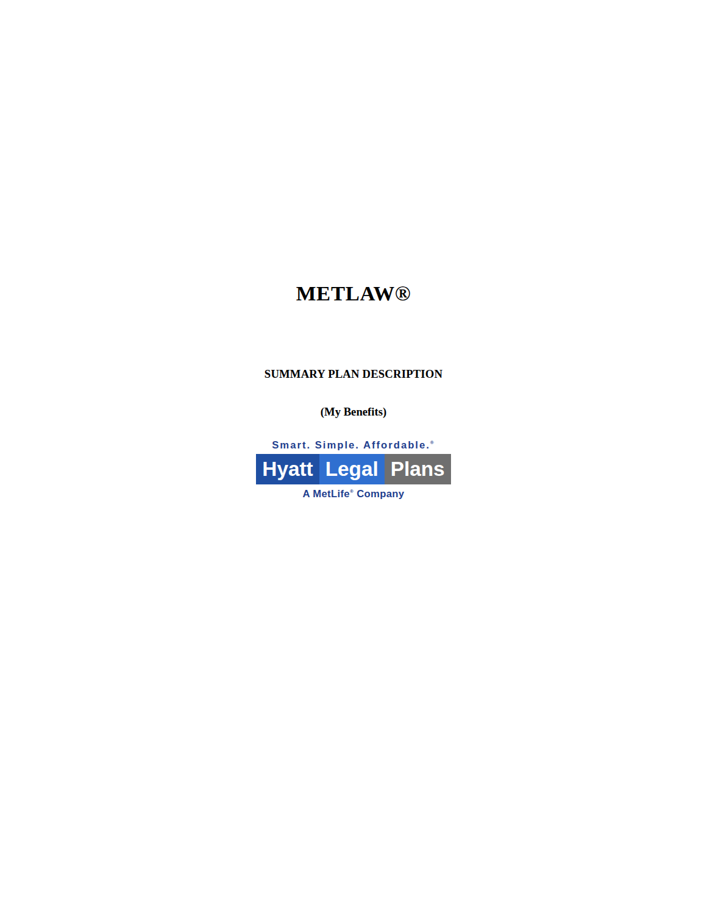METLAW®
SUMMARY PLAN DESCRIPTION
(My Benefits)
Smart. Simple. Affordable.®
Hyatt Legal Plans
A MetLife® Company